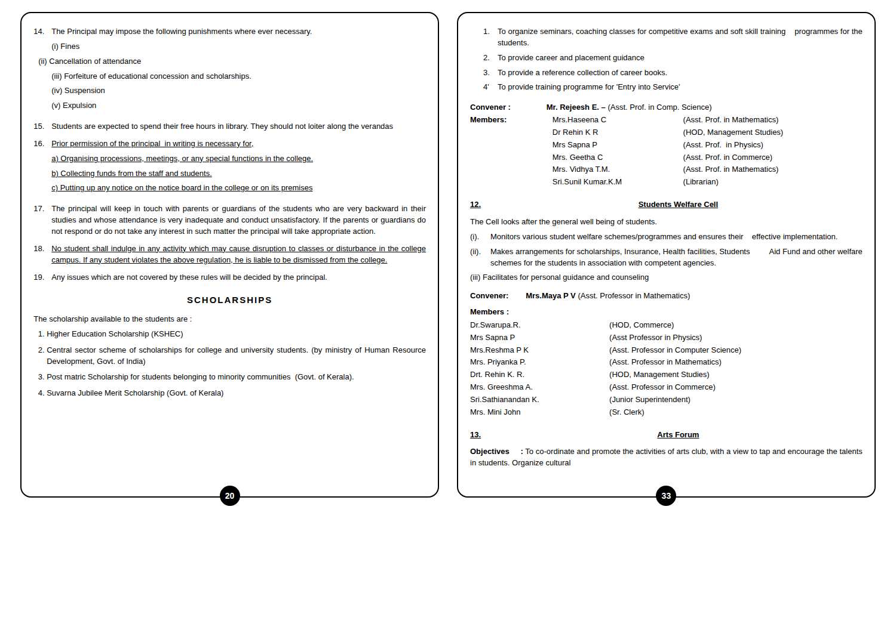14. The Principal may impose the following punishments where ever necessary.
(i) Fines
(ii) Cancellation of attendance
(iii) Forfeiture of educational concession and scholarships.
(iv) Suspension
(v) Expulsion
15. Students are expected to spend their free hours in library. They should not loiter along the verandas
16. Prior permission of the principal in writing is necessary for,
a) Organising processions, meetings, or any special functions in the college.
b) Collecting funds from the staff and students.
c) Putting up any notice on the notice board in the college or on its premises
17. The principal will keep in touch with parents or guardians of the students who are very backward in their studies and whose attendance is very inadequate and conduct unsatisfactory. If the parents or guardians do not respond or do not take any interest in such matter the principal will take appropriate action.
18. No student shall indulge in any activity which may cause disruption to classes or disturbance in the college campus. If any student violates the above regulation, he is liable to be dismissed from the college.
19. Any issues which are not covered by these rules will be decided by the principal.
SCHOLARSHIPS
The scholarship available to the students are :
Higher Education Scholarship (KSHEC)
Central sector scheme of scholarships for college and university students. (by ministry of Human Resource Development, Govt. of India)
Post matric Scholarship for students belonging to minority communities (Govt. of Kerala).
Suvarna Jubilee Merit Scholarship (Govt. of Kerala)
20
1. To organize seminars, coaching classes for competitive exams and soft skill training programmes for the students.
2. To provide career and placement guidance
3. To provide a reference collection of career books.
4' To provide training programme for 'Entry into Service'
| Convener : | Mr. Rejeesh E. – (Asst. Prof. in Comp. Science) |
| Members: | Mrs.Haseena C | (Asst. Prof. in Mathematics) |
| | Dr Rehin K R | (HOD, Management Studies) |
| | Mrs Sapna P | (Asst. Prof. in Physics) |
| | Mrs. Geetha C | (Asst. Prof. in Commerce) |
| | Mrs. Vidhya T.M. | (Asst. Prof. in Mathematics) |
| | Sri.Sunil Kumar.K.M | (Librarian) |
12. Students Welfare Cell
The Cell looks after the general well being of students.
(i). Monitors various student welfare schemes/programmes and ensures their effective implementation.
(ii). Makes arrangements for scholarships, Insurance, Health facilities, Students Aid Fund and other welfare schemes for the students in association with competent agencies.
(iii) Facilitates for personal guidance and counseling
Convener: Mrs.Maya P V (Asst. Professor in Mathematics)
Members :
| Dr.Swarupa.R. | (HOD, Commerce) |
| Mrs Sapna P | (Asst Professor in Physics) |
| Mrs.Reshma P K | (Asst. Professor in Computer Science) |
| Mrs. Priyanka P. | (Asst. Professor in Mathematics) |
| Drt. Rehin K. R. | (HOD, Management Studies) |
| Mrs. Greeshma A. | (Asst. Professor in Commerce) |
| Sri.Sathianandan K. | (Junior Superintendent) |
| Mrs. Mini John | (Sr. Clerk) |
13. Arts Forum
Objectives : To co-ordinate and promote the activities of arts club, with a view to tap and encourage the talents in students. Organize cultural
33